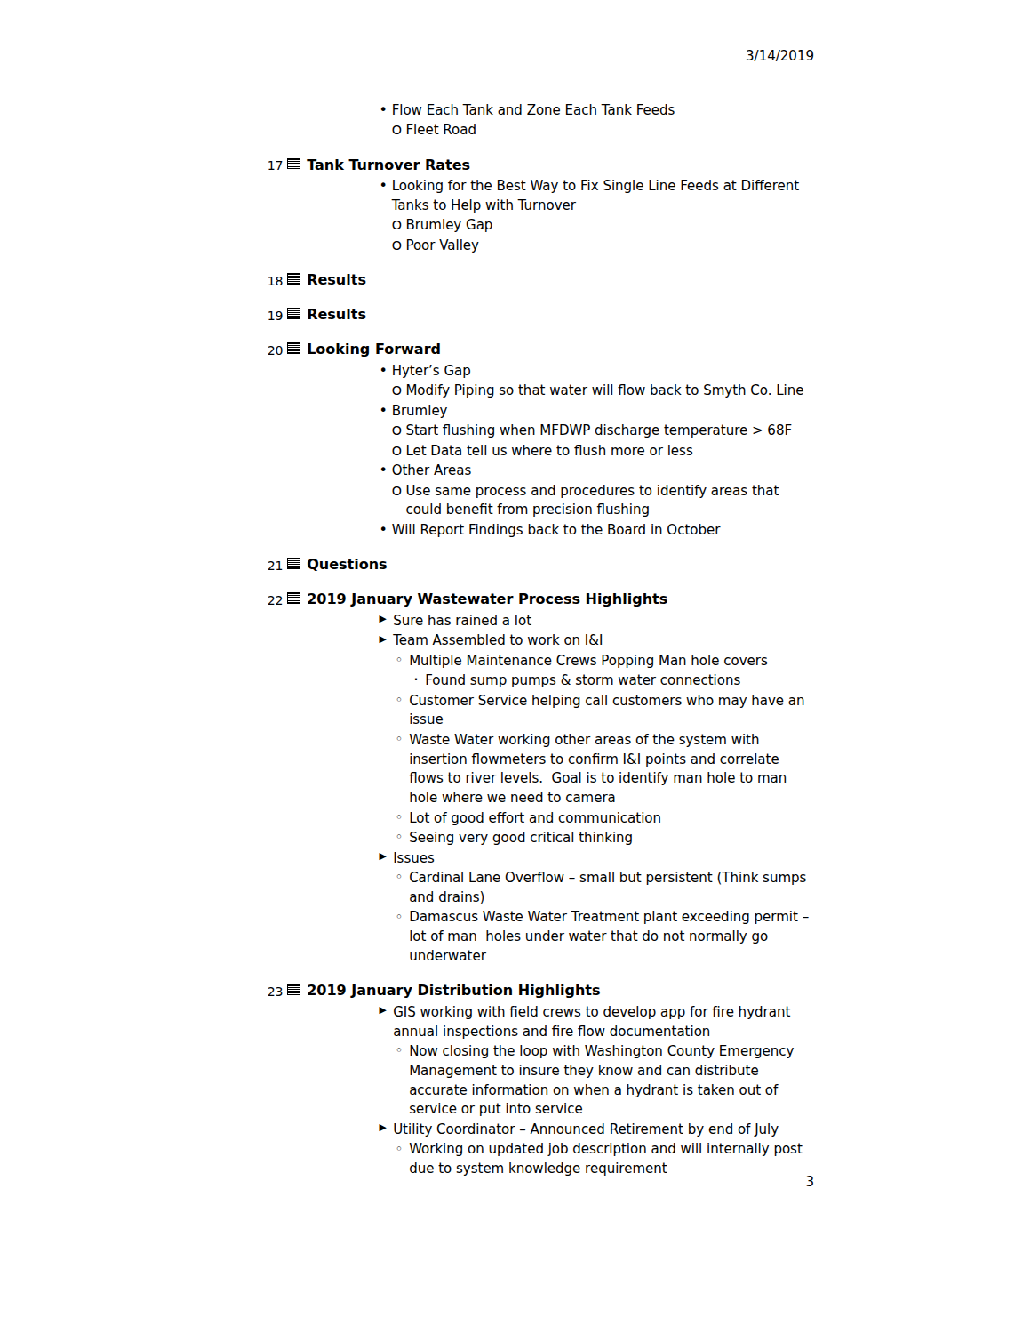3/14/2019
Flow Each Tank and Zone Each Tank Feeds
Fleet Road
17 Tank Turnover Rates
Looking for the Best Way to Fix Single Line Feeds at Different Tanks to Help with Turnover
Brumley Gap
Poor Valley
18 Results
19 Results
20 Looking Forward
Hyter’s Gap
Modify Piping so that water will flow back to Smyth Co. Line
Brumley
Start flushing when MFDWP discharge temperature > 68F
Let Data tell us where to flush more or less
Other Areas
Use same process and procedures to identify areas that could benefit from precision flushing
Will Report Findings back to the Board in October
21 Questions
22 2019 January Wastewater Process Highlights
Sure has rained a lot
Team Assembled to work on I&I
Multiple Maintenance Crews Popping Man hole covers
Found sump pumps & storm water connections
Customer Service helping call customers who may have an issue
Waste Water working other areas of the system with insertion flowmeters to confirm I&I points and correlate flows to river levels. Goal is to identify man hole to man hole where we need to camera
Lot of good effort and communication
Seeing very good critical thinking
Issues
Cardinal Lane Overflow – small but persistent (Think sumps and drains)
Damascus Waste Water Treatment plant exceeding permit – lot of man holes under water that do not normally go underwater
23 2019 January Distribution Highlights
GIS working with field crews to develop app for fire hydrant annual inspections and fire flow documentation
Now closing the loop with Washington County Emergency Management to insure they know and can distribute accurate information on when a hydrant is taken out of service or put into service
Utility Coordinator – Announced Retirement by end of July
Working on updated job description and will internally post due to system knowledge requirement
3